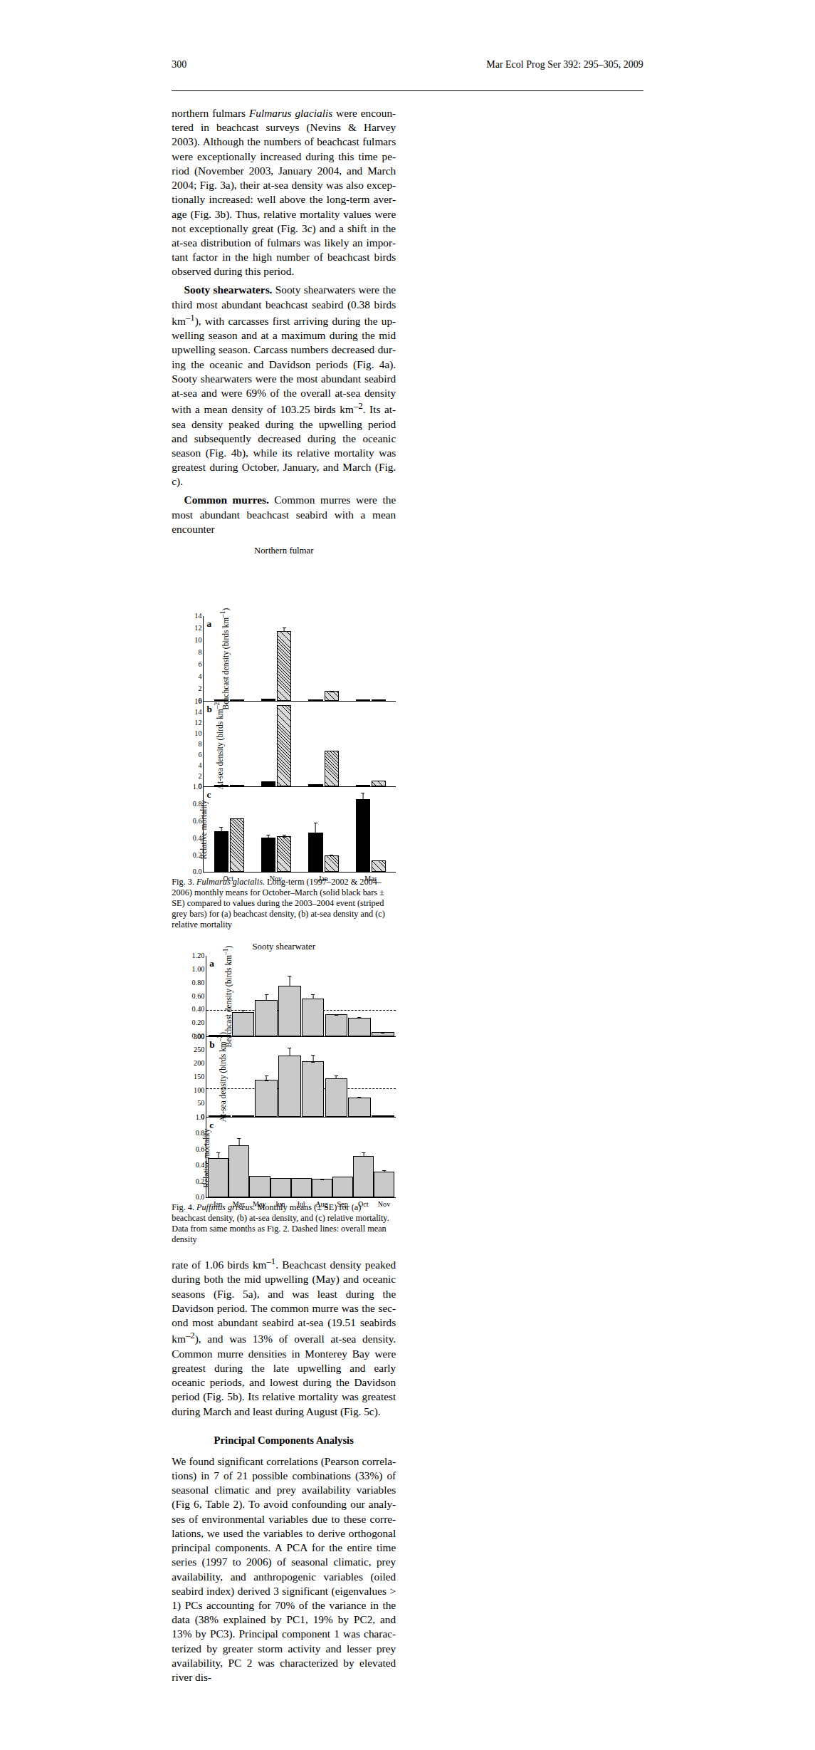300 Mar Ecol Prog Ser 392: 295–305, 2009
northern fulmars Fulmarus glacialis were encountered in beachcast surveys (Nevins & Harvey 2003). Although the numbers of beachcast fulmars were exceptionally increased during this time period (November 2003, January 2004, and March 2004; Fig. 3a), their at-sea density was also exceptionally increased: well above the long-term average (Fig. 3b). Thus, relative mortality values were not exceptionally great (Fig. 3c) and a shift in the at-sea distribution of fulmars was likely an important factor in the high number of beachcast birds observed during this period.
Sooty shearwaters. Sooty shearwaters were the third most abundant beachcast seabird (0.38 birds km–1), with carcasses first arriving during the upwelling season and at a maximum during the mid upwelling season. Carcass numbers decreased during the oceanic and Davidson periods (Fig. 4a). Sooty shearwaters were the most abundant seabird at-sea and were 69% of the overall at-sea density with a mean density of 103.25 birds km–2. Its at-sea density peaked during the upwelling period and subsequently decreased during the oceanic season (Fig. 4b), while its relative mortality was greatest during October, January, and March (Fig. c).
Common murres. Common murres were the most abundant beachcast seabird with a mean encounter
Northern fulmar
Beachcast density (birds km–1)
a
0 2 4 6 8 10 12 14
Oct Nov Jan Mar
At-sea density (birds km–2)
b
0 2 4 6 8 10 12 14 16
Oct Nov Jan Mar
Relative mortality
c
0.0 0.2 0.4 0.6 0.8 1.0
Oct Nov Jan Mar
Fig. 3. Fulmarus glacialis. Long-term (1997–2002 & 2004–2006) monthly means for October–March (solid black bars ± SE) compared to values during the 2003–2004 event (striped grey bars) for (a) beachcast density, (b) at-sea density and (c) relative mortality
Sooty shearwater
Beachcast density (birds km–1)
a
0.00 0.20 0.40 0.60 0.80 1.00 1.20
Jan Mar May Jun Jul Aug Sep Oct
At-sea density (birds km–2)
b
0 50 100 150 200 250 300
Jan Mar May Jun Jul Aug Sep Oct
Relative mortality
c
0.0 0.2 0.4 0.6 0.8 1.0
Jan Mar May Jun Jul Aug Sep Oct Nov
Fig. 4. Puffinus griseus. Monthly means (± SE) for (a) beachcast density, (b) at-sea density, and (c) relative mortality. Data from same months as Fig. 2. Dashed lines: overall mean density
rate of 1.06 birds km–1. Beachcast density peaked during both the mid upwelling (May) and oceanic seasons (Fig. 5a), and was least during the Davidson period. The common murre was the second most abundant seabird at-sea (19.51 seabirds km–2), and was 13% of overall at-sea density. Common murre densities in Monterey Bay were greatest during the late upwelling and early oceanic periods, and lowest during the Davidson period (Fig. 5b). Its relative mortality was greatest during March and least during August (Fig. 5c).
Principal Components Analysis
We found significant correlations (Pearson correlations) in 7 of 21 possible combinations (33%) of seasonal climatic and prey availability variables (Fig 6, Table 2). To avoid confounding our analyses of environmental variables due to these correlations, we used the variables to derive orthogonal principal components. A PCA for the entire time series (1997 to 2006) of seasonal climatic, prey availability, and anthropogenic variables (oiled seabird index) derived 3 significant (eigenvalues > 1) PCs accounting for 70% of the variance in the data (38% explained by PC1, 19% by PC2, and 13% by PC3). Principal component 1 was characterized by greater storm activity and lesser prey availability, PC 2 was characterized by elevated river dis-